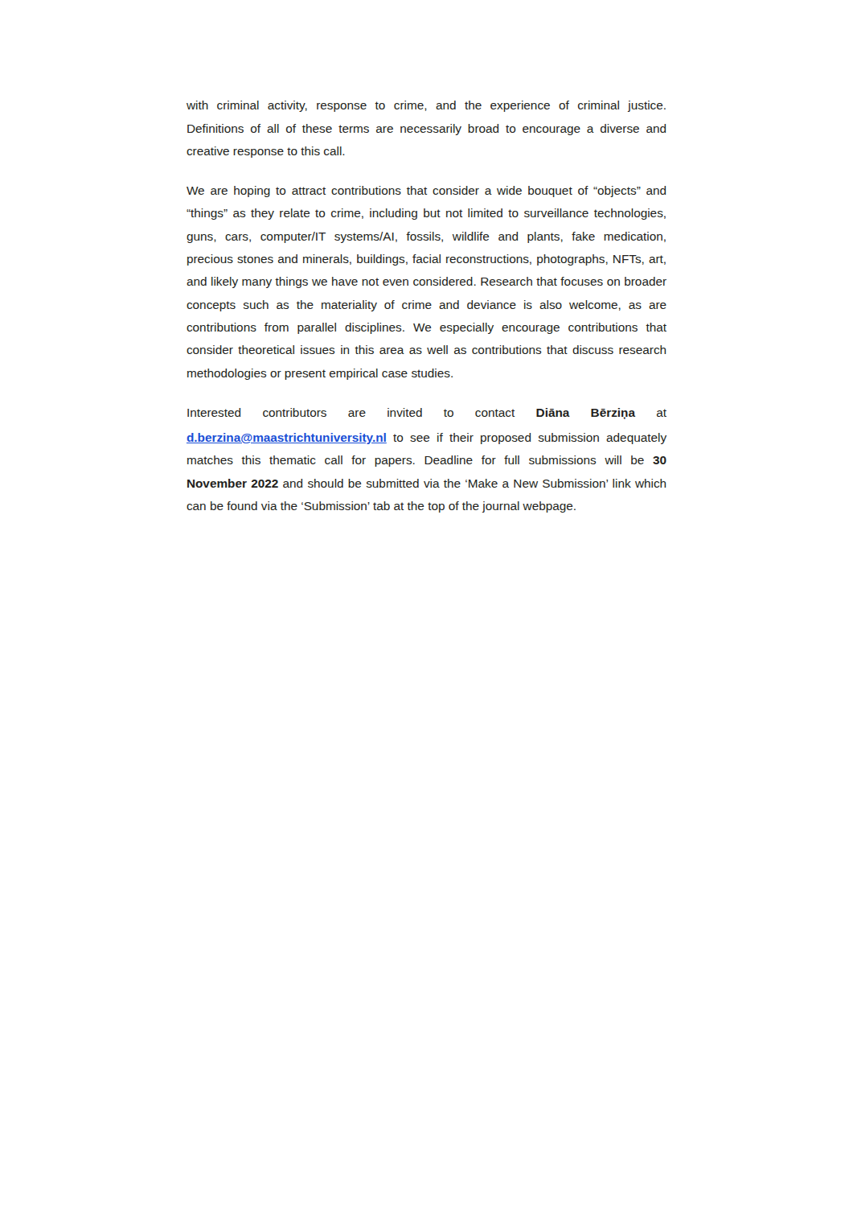with criminal activity, response to crime, and the experience of criminal justice. Definitions of all of these terms are necessarily broad to encourage a diverse and creative response to this call.
We are hoping to attract contributions that consider a wide bouquet of “objects” and “things” as they relate to crime, including but not limited to surveillance technologies, guns, cars, computer/IT systems/AI, fossils, wildlife and plants, fake medication, precious stones and minerals, buildings, facial reconstructions, photographs, NFTs, art, and likely many things we have not even considered. Research that focuses on broader concepts such as the materiality of crime and deviance is also welcome, as are contributions from parallel disciplines. We especially encourage contributions that consider theoretical issues in this area as well as contributions that discuss research methodologies or present empirical case studies.
Interested contributors are invited to contact Diāna Bērziņa at
d.berzina@maastrichtuniversity.nl to see if their proposed submission adequately matches this thematic call for papers. Deadline for full submissions will be 30 November 2022 and should be submitted via the ‘Make a New Submission’ link which can be found via the ‘Submission’ tab at the top of the journal webpage.